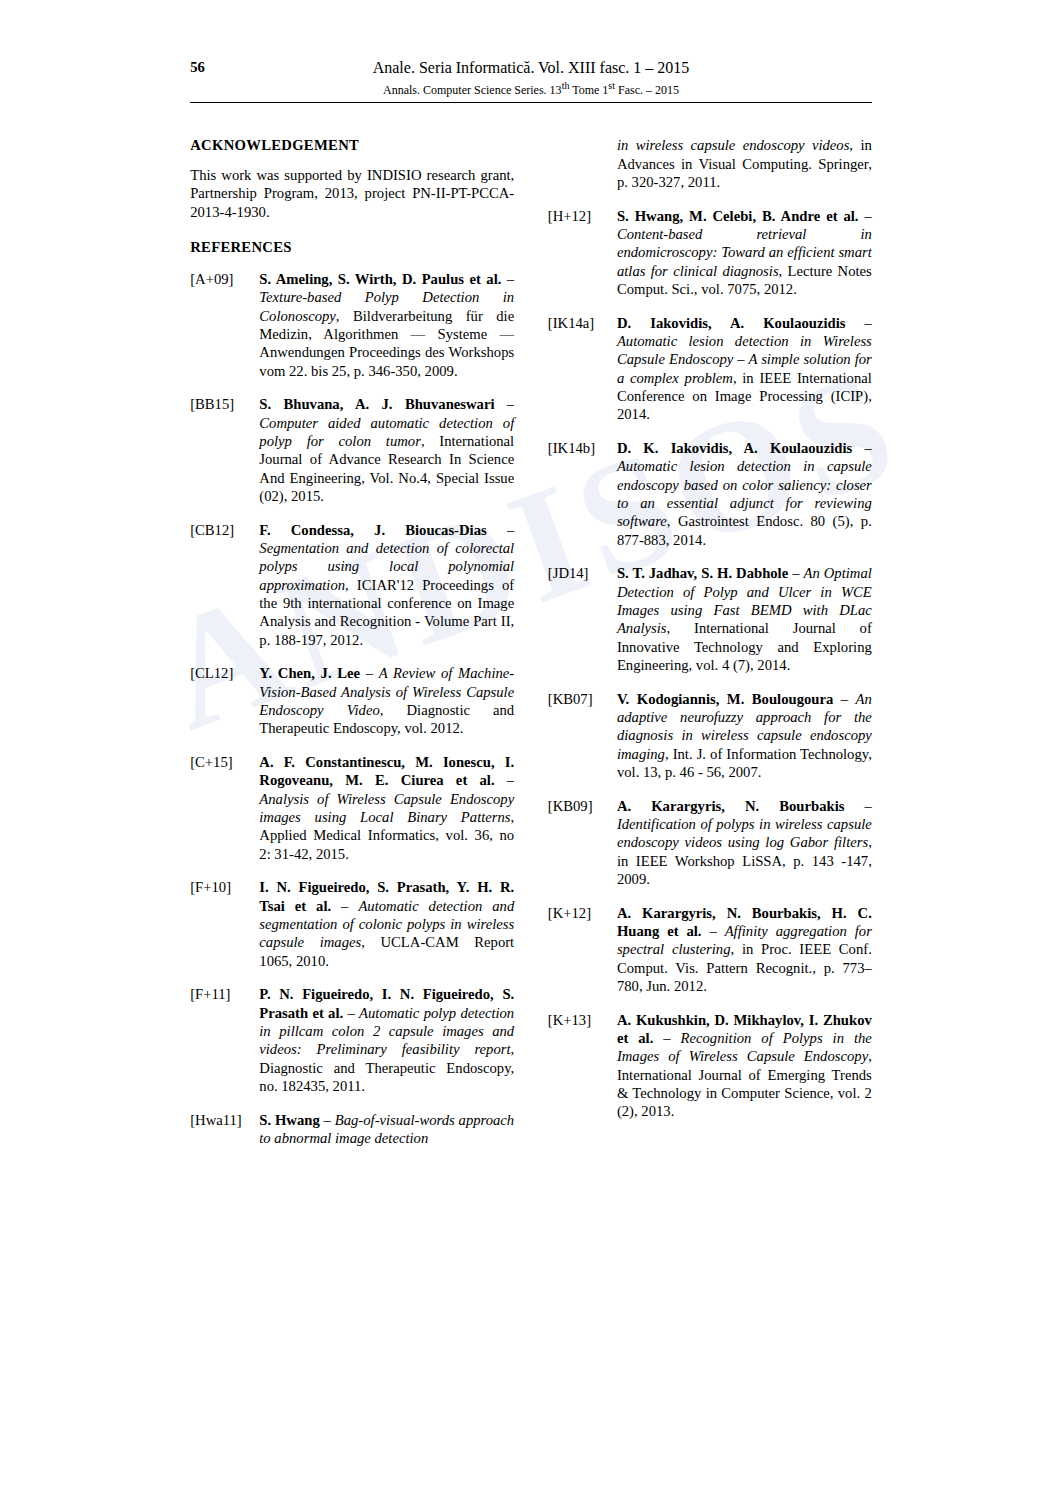ANDISOS
56
Anale. Seria Informatică. Vol. XIII fasc. 1 – 2015
Annals. Computer Science Series. 13th Tome 1st Fasc. – 2015
ACKNOWLEDGEMENT
This work was supported by INDISIO research grant, Partnership Program, 2013, project PN-II-PT-PCCA-2013-4-1930.
REFERENCES
| [A+09] | S. Ameling, S. Wirth, D. Paulus et al. – Texture-based Polyp Detection in Colonoscopy , Bildverarbeitung für die Medizin, Algorithmen — Systeme — Anwendungen Proceedings des Workshops vom 22. bis 25, p. 346-350, 2009. |
| [BB15] | S. Bhuvana, A. J. Bhuvaneswari – Computer aided automatic detection of polyp for colon tumor , International Journal of Advance Research In Science And Engineering, Vol. No.4, Special Issue (02), 2015. |
| [CB12] | F. Condessa, J. Bioucas-Dias – Segmentation and detection of colorectal polyps using local polynomial approximation , ICIAR'12 Proceedings of the 9th international conference on Image Analysis and Recognition - Volume Part II, p. 188-197, 2012. |
| [CL12] | Y. Chen, J. Lee – A Review of Machine-Vision-Based Analysis of Wireless Capsule Endoscopy Video , Diagnostic and Therapeutic Endoscopy, vol. 2012. |
| [C+15] | A. F. Constantinescu, M. Ionescu, I. Rogoveanu, M. E. Ciurea et al. – Analysis of Wireless Capsule Endoscopy images using Local Binary Patterns , Applied Medical Informatics, vol. 36, no 2: 31-42, 2015. |
| [F+10] | I. N. Figueiredo, S. Prasath, Y. H. R. Tsai et al. – Automatic detection and segmentation of colonic polyps in wireless capsule images , UCLA-CAM Report 1065, 2010. |
| [F+11] | P. N. Figueiredo, I. N. Figueiredo, S. Prasath et al. – Automatic polyp detection in pillcam colon 2 capsule images and videos: Preliminary feasibility report , Diagnostic and Therapeutic Endoscopy, no. 182435, 2011. |
| [Hwa11] | S. Hwang – Bag-of-visual-words approach to abnormal image detection |
| | in wireless capsule endoscopy videos , in Advances in Visual Computing. Springer, p. 320-327, 2011. |
| [H+12] | S. Hwang, M. Celebi, B. Andre et al. – Content-based retrieval in endomicroscopy: Toward an efficient smart atlas for clinical diagnosis , Lecture Notes Comput. Sci., vol. 7075, 2012. |
| [IK14a] | D. Iakovidis, A. Koulaouzidis – Automatic lesion detection in Wireless Capsule Endoscopy – A simple solution for a complex problem , in IEEE International Conference on Image Processing (ICIP), 2014. |
| [IK14b] | D. K. Iakovidis, A. Koulaouzidis – Automatic lesion detection in capsule endoscopy based on color saliency: closer to an essential adjunct for reviewing software , Gastrointest Endosc. 80 (5), p. 877-883, 2014. |
| [JD14] | S. T. Jadhav, S. H. Dabhole – An Optimal Detection of Polyp and Ulcer in WCE Images using Fast BEMD with DLac Analysis , International Journal of Innovative Technology and Exploring Engineering, vol. 4 (7), 2014. |
| [KB07] | V. Kodogiannis, M. Boulougoura – An adaptive neurofuzzy approach for the diagnosis in wireless capsule endoscopy imaging , Int. J. of Information Technology, vol. 13, p. 46 - 56, 2007. |
| [KB09] | A. Karargyris, N. Bourbakis – Identification of polyps in wireless capsule endoscopy videos using log Gabor filters , in IEEE Workshop LiSSA, p. 143 -147, 2009. |
| [K+12] | A. Karargyris, N. Bourbakis, H. C. Huang et al. – Affinity aggregation for spectral clustering , in Proc. IEEE Conf. Comput. Vis. Pattern Recognit., p. 773–780, Jun. 2012. |
| [K+13] | A. Kukushkin, D. Mikhaylov, I. Zhukov et al. – Recognition of Polyps in the Images of Wireless Capsule Endoscopy , International Journal of Emerging Trends & Technology in Computer Science, vol. 2 (2), 2013. |